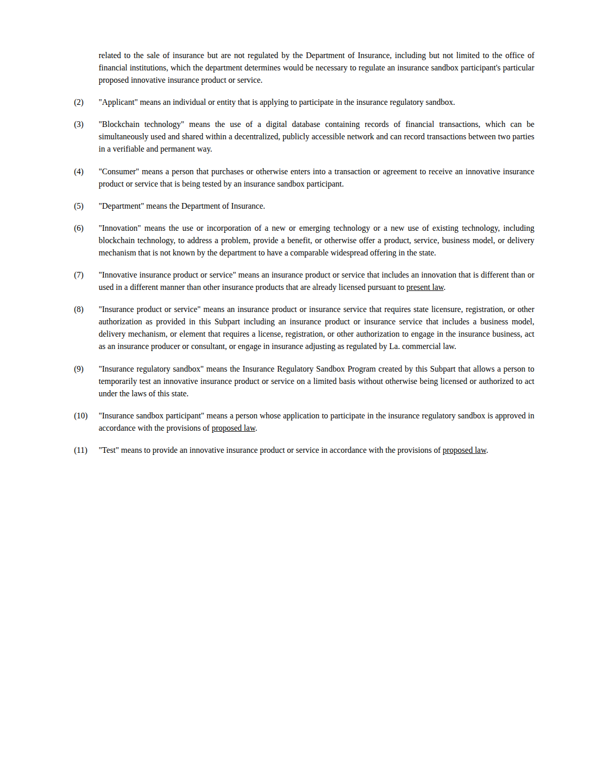related to the sale of insurance but are not regulated by the Department of Insurance, including but not limited to the office of financial institutions, which the department determines would be necessary to regulate an insurance sandbox participant's particular proposed innovative insurance product or service.
(2)
"Applicant" means an individual or entity that is applying to participate in the insurance regulatory sandbox.
(3)
"Blockchain technology" means the use of a digital database containing records of financial transactions, which can be simultaneously used and shared within a decentralized, publicly accessible network and can record transactions between two parties in a verifiable and permanent way.
(4)
"Consumer" means a person that purchases or otherwise enters into a transaction or agreement to receive an innovative insurance product or service that is being tested by an insurance sandbox participant.
(5)
"Department" means the Department of Insurance.
(6)
"Innovation" means the use or incorporation of a new or emerging technology or a new use of existing technology, including blockchain technology, to address a problem, provide a benefit, or otherwise offer a product, service, business model, or delivery mechanism that is not known by the department to have a comparable widespread offering in the state.
(7)
"Innovative insurance product or service" means an insurance product or service that includes an innovation that is different than or used in a different manner than other insurance products that are already licensed pursuant to present law.
(8)
"Insurance product or service" means an insurance product or insurance service that requires state licensure, registration, or other authorization as provided in this Subpart including an insurance product or insurance service that includes a business model, delivery mechanism, or element that requires a license, registration, or other authorization to engage in the insurance business, act as an insurance producer or consultant, or engage in insurance adjusting as regulated by La. commercial law.
(9)
"Insurance regulatory sandbox" means the Insurance Regulatory Sandbox Program created by this Subpart that allows a person to temporarily test an innovative insurance product or service on a limited basis without otherwise being licensed or authorized to act under the laws of this state.
(10)
"Insurance sandbox participant" means a person whose application to participate in the insurance regulatory sandbox is approved in accordance with the provisions of proposed law.
(11)
"Test" means to provide an innovative insurance product or service in accordance with the provisions of proposed law.